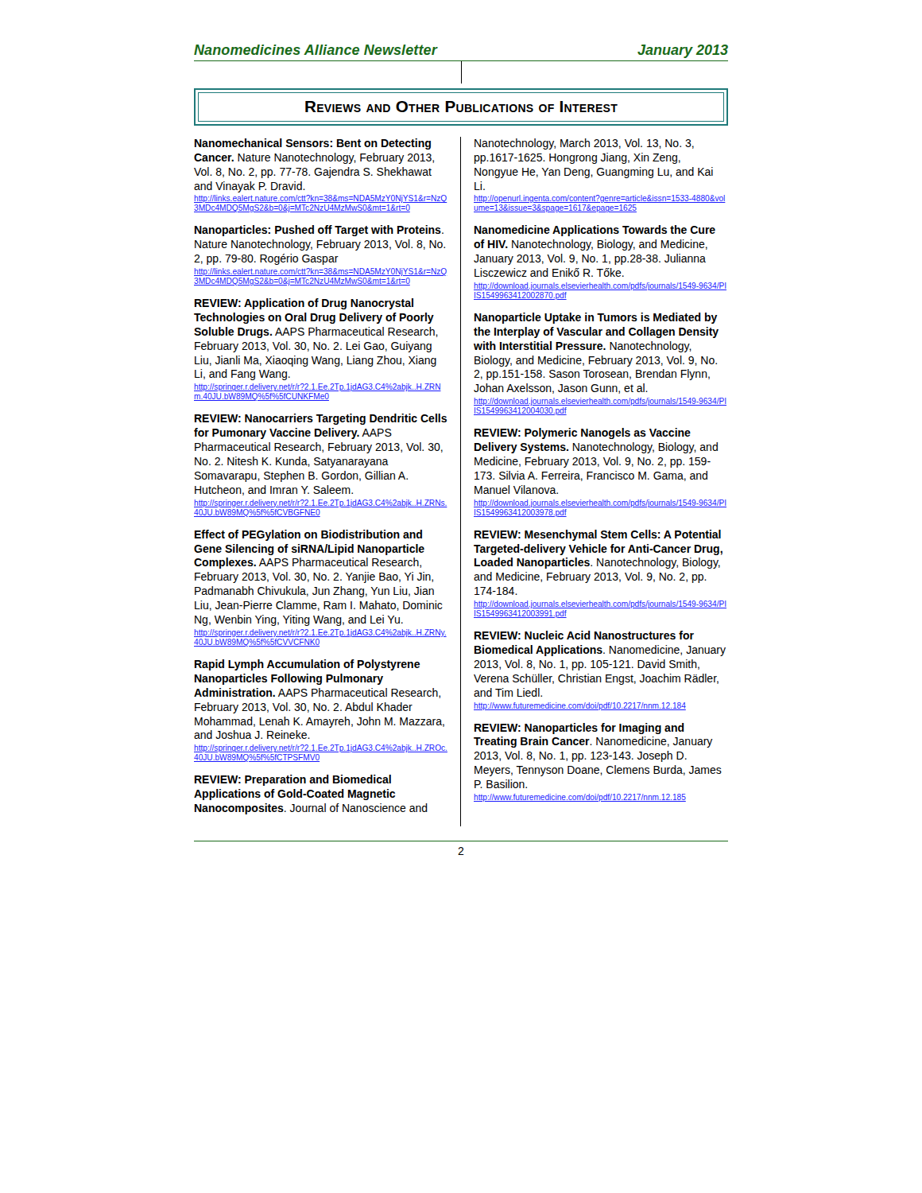Nanomedicines Alliance Newsletter January 2013
Reviews and Other Publications of Interest
Nanomechanical Sensors: Bent on Detecting Cancer. Nature Nanotechnology, February 2013, Vol. 8, No. 2, pp. 77-78. Gajendra S. Shekhawat and Vinayak P. Dravid.
http://links.ealert.nature.com/ctt?kn=38&ms=NDA5MzY0NjYS1&r=NzQ3MDc4MDQ5MgS2&b=0&j=MTc2NzU4MzMwS0&mt=1&rt=0
Nanoparticles: Pushed off Target with Proteins. Nature Nanotechnology, February 2013, Vol. 8, No. 2, pp. 79-80. Rogério Gaspar
http://links.ealert.nature.com/ctt?kn=38&ms=NDA5MzY0NjYS1&r=NzQ3MDc4MDQ5MgS2&b=0&j=MTc2NzU4MzMwS0&mt=1&rt=0
REVIEW: Application of Drug Nanocrystal Technologies on Oral Drug Delivery of Poorly Soluble Drugs. AAPS Pharmaceutical Research, February 2013, Vol. 30, No. 2. Lei Gao, Guiyang Liu, Jianli Ma, Xiaoqing Wang, Liang Zhou, Xiang Li, and Fang Wang.
http://springer.r.delivery.net/r/r?2.1.Ee.2Tp.1jdAG3.C4%2abjk..H.ZRNm.40JU.bW89MQ%5f%5fCUNKFMe0
REVIEW: Nanocarriers Targeting Dendritic Cells for Pumonary Vaccine Delivery. AAPS Pharmaceutical Research, February 2013, Vol. 30, No. 2. Nitesh K. Kunda, Satyanarayana Somavarapu, Stephen B. Gordon, Gillian A. Hutcheon, and Imran Y. Saleem.
http://springer.r.delivery.net/r/r?2.1.Ee.2Tp.1jdAG3.C4%2abjk..H.ZRNs.40JU.bW89MQ%5f%5fCVBGFNE0
Effect of PEGylation on Biodistribution and Gene Silencing of siRNA/Lipid Nanoparticle Complexes. AAPS Pharmaceutical Research, February 2013, Vol. 30, No. 2. Yanjie Bao, Yi Jin, Padmanabh Chivukula, Jun Zhang, Yun Liu, Jian Liu, Jean-Pierre Clamme, Ram I. Mahato, Dominic Ng, Wenbin Ying, Yiting Wang, and Lei Yu.
http://springer.r.delivery.net/r/r?2.1.Ee.2Tp.1jdAG3.C4%2abjk..H.ZRNy.40JU.bW89MQ%5f%5fCVVCFNK0
Rapid Lymph Accumulation of Polystyrene Nanoparticles Following Pulmonary Administration. AAPS Pharmaceutical Research, February 2013, Vol. 30, No. 2. Abdul Khader Mohammad, Lenah K. Amayreh, John M. Mazzara, and Joshua J. Reineke.
http://springer.r.delivery.net/r/r?2.1.Ee.2Tp.1jdAG3.C4%2abjk..H.ZROc.40JU.bW89MQ%5f%5fCTPSFMV0
REVIEW: Preparation and Biomedical Applications of Gold-Coated Magnetic Nanocomposites. Journal of Nanoscience and
Nanotechnology, March 2013, Vol. 13, No. 3, pp.1617-1625. Hongrong Jiang, Xin Zeng, Nongyue He, Yan Deng, Guangming Lu, and Kai Li.
http://openurl.ingenta.com/content?genre=article&issn=1533-4880&volume=13&issue=3&spage=1617&epage=1625
Nanomedicine Applications Towards the Cure of HIV. Nanotechnology, Biology, and Medicine, January 2013, Vol. 9, No. 1, pp.28-38. Julianna Lisczewicz and Enikő R. Tőke.
http://download.journals.elsevierhealth.com/pdfs/journals/1549-9634/PIIS1549963412002870.pdf
Nanoparticle Uptake in Tumors is Mediated by the Interplay of Vascular and Collagen Density with Interstitial Pressure. Nanotechnology, Biology, and Medicine, February 2013, Vol. 9, No. 2, pp.151-158. Sason Torosean, Brendan Flynn, Johan Axelsson, Jason Gunn, et al.
http://download.journals.elsevierhealth.com/pdfs/journals/1549-9634/PIIS1549963412004030.pdf
REVIEW: Polymeric Nanogels as Vaccine Delivery Systems. Nanotechnology, Biology, and Medicine, February 2013, Vol. 9, No. 2, pp. 159-173. Silvia A. Ferreira, Francisco M. Gama, and Manuel Vilanova.
http://download.journals.elsevierhealth.com/pdfs/journals/1549-9634/PIIS1549963412003978.pdf
REVIEW: Mesenchymal Stem Cells: A Potential Targeted-delivery Vehicle for Anti-Cancer Drug, Loaded Nanoparticles. Nanotechnology, Biology, and Medicine, February 2013, Vol. 9, No. 2, pp. 174-184.
http://download.journals.elsevierhealth.com/pdfs/journals/1549-9634/PIIS1549963412003991.pdf
REVIEW: Nucleic Acid Nanostructures for Biomedical Applications. Nanomedicine, January 2013, Vol. 8, No. 1, pp. 105-121. David Smith, Verena Schüller, Christian Engst, Joachim Rädler, and Tim Liedl.
http://www.futuremedicine.com/doi/pdf/10.2217/nnm.12.184
REVIEW: Nanoparticles for Imaging and Treating Brain Cancer. Nanomedicine, January 2013, Vol. 8, No. 1, pp. 123-143. Joseph D. Meyers, Tennyson Doane, Clemens Burda, James P. Basilion.
http://www.futuremedicine.com/doi/pdf/10.2217/nnm.12.185
2